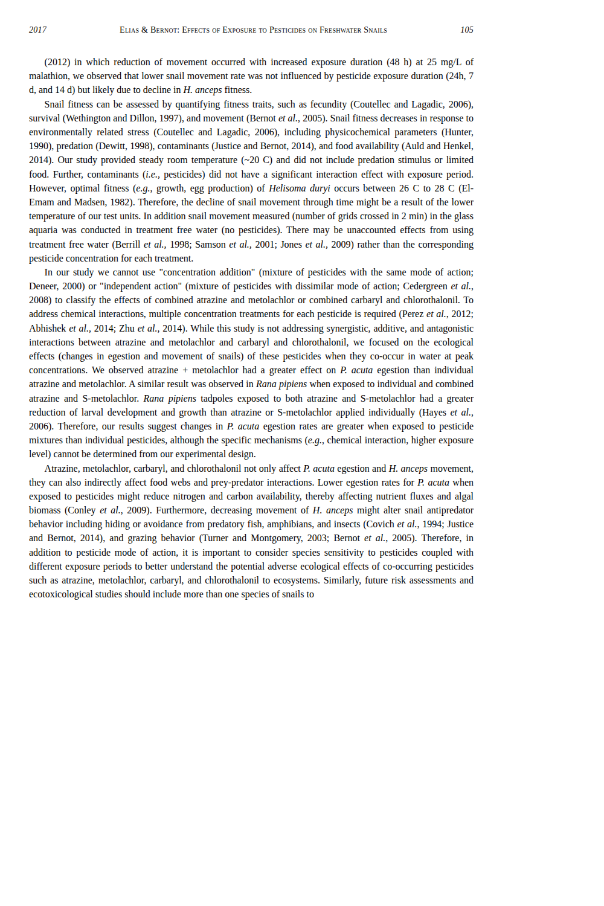2017 Elias & Bernot: Effects of Exposure to Pesticides on Freshwater Snails 105
(2012) in which reduction of movement occurred with increased exposure duration (48 h) at 25 mg/L of malathion, we observed that lower snail movement rate was not influenced by pesticide exposure duration (24h, 7 d, and 14 d) but likely due to decline in H. anceps fitness.
Snail fitness can be assessed by quantifying fitness traits, such as fecundity (Coutellec and Lagadic, 2006), survival (Wethington and Dillon, 1997), and movement (Bernot et al., 2005). Snail fitness decreases in response to environmentally related stress (Coutellec and Lagadic, 2006), including physicochemical parameters (Hunter, 1990), predation (Dewitt, 1998), contaminants (Justice and Bernot, 2014), and food availability (Auld and Henkel, 2014). Our study provided steady room temperature (~20 C) and did not include predation stimulus or limited food. Further, contaminants (i.e., pesticides) did not have a significant interaction effect with exposure period. However, optimal fitness (e.g., growth, egg production) of Helisoma duryi occurs between 26 C to 28 C (El-Emam and Madsen, 1982). Therefore, the decline of snail movement through time might be a result of the lower temperature of our test units. In addition snail movement measured (number of grids crossed in 2 min) in the glass aquaria was conducted in treatment free water (no pesticides). There may be unaccounted effects from using treatment free water (Berrill et al., 1998; Samson et al., 2001; Jones et al., 2009) rather than the corresponding pesticide concentration for each treatment.
In our study we cannot use "concentration addition" (mixture of pesticides with the same mode of action; Deneer, 2000) or "independent action" (mixture of pesticides with dissimilar mode of action; Cedergreen et al., 2008) to classify the effects of combined atrazine and metolachlor or combined carbaryl and chlorothalonil. To address chemical interactions, multiple concentration treatments for each pesticide is required (Perez et al., 2012; Abhishek et al., 2014; Zhu et al., 2014). While this study is not addressing synergistic, additive, and antagonistic interactions between atrazine and metolachlor and carbaryl and chlorothalonil, we focused on the ecological effects (changes in egestion and movement of snails) of these pesticides when they co-occur in water at peak concentrations. We observed atrazine + metolachlor had a greater effect on P. acuta egestion than individual atrazine and metolachlor. A similar result was observed in Rana pipiens when exposed to individual and combined atrazine and S-metolachlor. Rana pipiens tadpoles exposed to both atrazine and S-metolachlor had a greater reduction of larval development and growth than atrazine or S-metolachlor applied individually (Hayes et al., 2006). Therefore, our results suggest changes in P. acuta egestion rates are greater when exposed to pesticide mixtures than individual pesticides, although the specific mechanisms (e.g., chemical interaction, higher exposure level) cannot be determined from our experimental design.
Atrazine, metolachlor, carbaryl, and chlorothalonil not only affect P. acuta egestion and H. anceps movement, they can also indirectly affect food webs and prey-predator interactions. Lower egestion rates for P. acuta when exposed to pesticides might reduce nitrogen and carbon availability, thereby affecting nutrient fluxes and algal biomass (Conley et al., 2009). Furthermore, decreasing movement of H. anceps might alter snail antipredator behavior including hiding or avoidance from predatory fish, amphibians, and insects (Covich et al., 1994; Justice and Bernot, 2014), and grazing behavior (Turner and Montgomery, 2003; Bernot et al., 2005). Therefore, in addition to pesticide mode of action, it is important to consider species sensitivity to pesticides coupled with different exposure periods to better understand the potential adverse ecological effects of co-occurring pesticides such as atrazine, metolachlor, carbaryl, and chlorothalonil to ecosystems. Similarly, future risk assessments and ecotoxicological studies should include more than one species of snails to